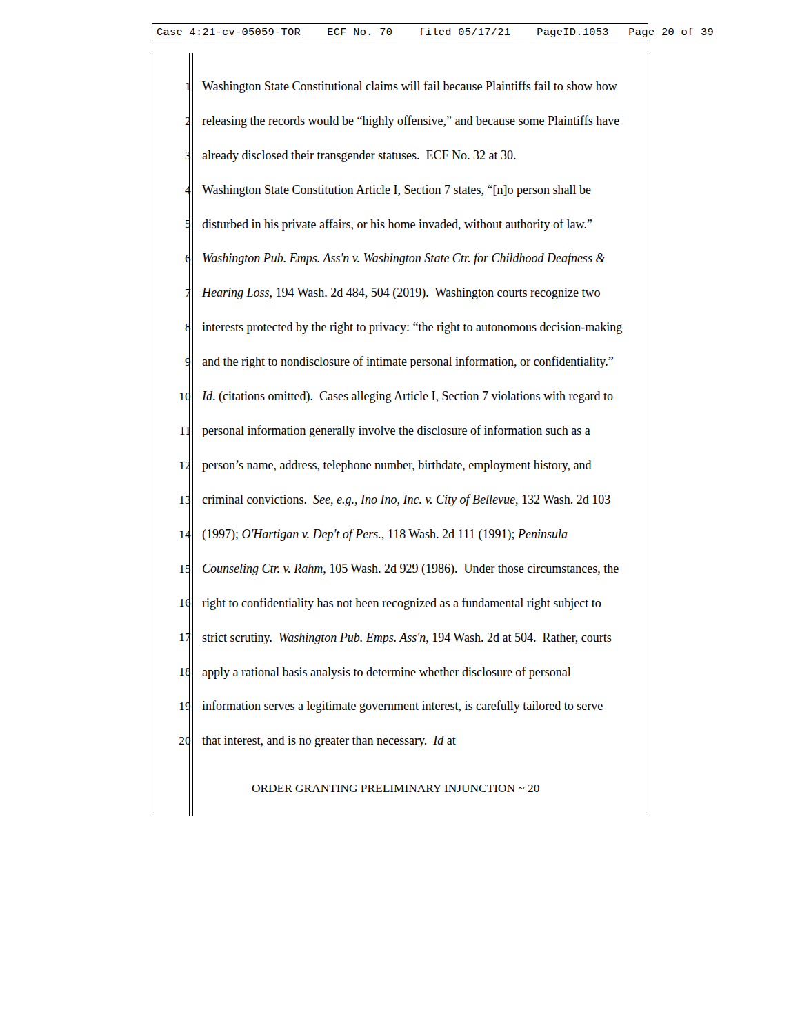Case 4:21-cv-05059-TOR ECF No. 70 filed 05/17/21 PageID.1053 Page 20 of 39
1
2
3
4
5
6
7
8
9
10
11
12
13
14
15
16
17
18
19
20
Washington State Constitutional claims will fail because Plaintiffs fail to show how releasing the records would be “highly offensive,” and because some Plaintiffs have already disclosed their transgender statuses. ECF No. 32 at 30.
Washington State Constitution Article I, Section 7 states, “[n]o person shall be disturbed in his private affairs, or his home invaded, without authority of law.” Washington Pub. Emps. Ass'n v. Washington State Ctr. for Childhood Deafness & Hearing Loss, 194 Wash. 2d 484, 504 (2019). Washington courts recognize two interests protected by the right to privacy: “the right to autonomous decision-making and the right to nondisclosure of intimate personal information, or confidentiality.” Id. (citations omitted). Cases alleging Article I, Section 7 violations with regard to personal information generally involve the disclosure of information such as a person’s name, address, telephone number, birthdate, employment history, and criminal convictions. See, e.g., Ino Ino, Inc. v. City of Bellevue, 132 Wash. 2d 103 (1997); O'Hartigan v. Dep't of Pers., 118 Wash. 2d 111 (1991); Peninsula Counseling Ctr. v. Rahm, 105 Wash. 2d 929 (1986). Under those circumstances, the right to confidentiality has not been recognized as a fundamental right subject to strict scrutiny. Washington Pub. Emps. Ass'n, 194 Wash. 2d at 504. Rather, courts apply a rational basis analysis to determine whether disclosure of personal information serves a legitimate government interest, is carefully tailored to serve that interest, and is no greater than necessary. Id at
ORDER GRANTING PRELIMINARY INJUNCTION ~ 20